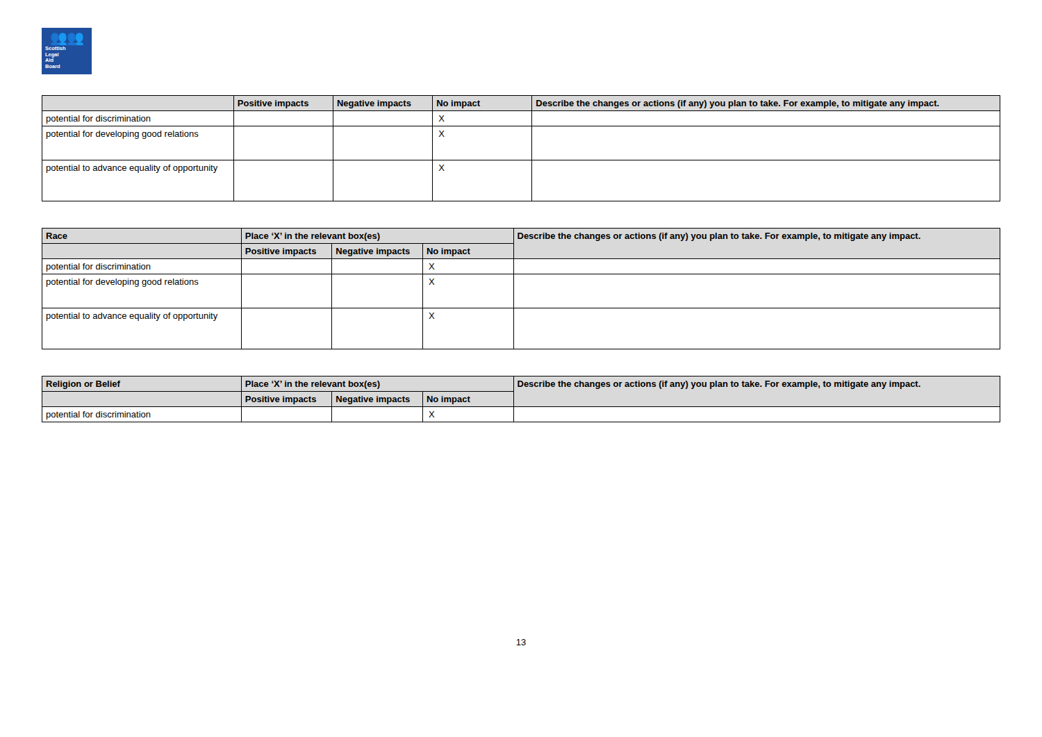👥👥
Scottish
Legal
Aid
Board
| | Positive impacts | Negative impacts | No impact | Describe the changes or actions (if any) you plan to take. For example, to mitigate any impact. |
| --- | --- | --- | --- | --- |
| potential for discrimination | | | X | |
| potential for developing good relations | | | X | |
| potential to advance equality of opportunity | | | X | |
| Race | Place ‘X’ in the relevant box(es) | Describe the changes or actions (if any) you plan to take. For example, to mitigate any impact. |
| --- | --- | --- |
| | Positive impacts | Negative impacts | No impact |
| potential for discrimination | | | X | |
| potential for developing good relations | | | X | |
| potential to advance equality of opportunity | | | X | |
| Religion or Belief | Place ‘X’ in the relevant box(es) | Describe the changes or actions (if any) you plan to take. For example, to mitigate any impact. |
| --- | --- | --- |
| | Positive impacts | Negative impacts | No impact |
| potential for discrimination | | | X | |
13